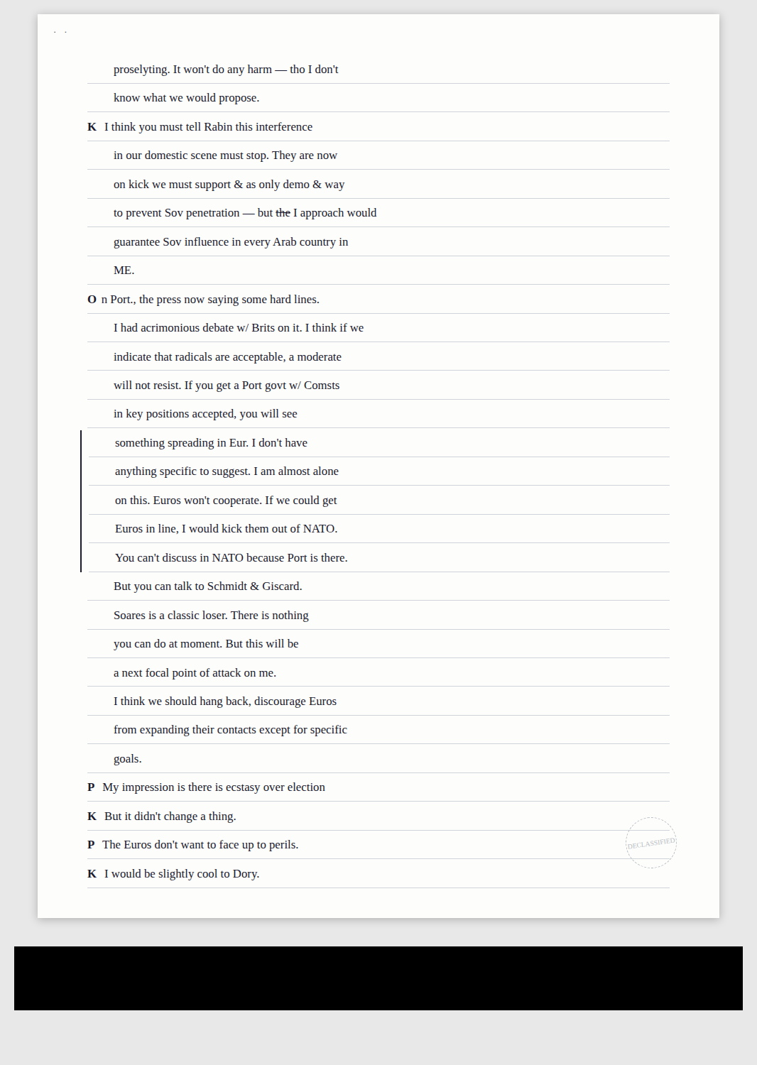· ·
proselyting. It won't do any harm — tho I don't
know what we would propose.
K I think you must tell Rabin this interference
in our domestic scene must stop. They are now
on kick we must support & as only demo & way
to prevent Sov penetration — but the I approach would
guarantee Sov influence in every Arab country in
ME.
On Port., the press now saying some hard lines.
I had acrimonious debate w/ Brits on it. I think if we
indicate that radicals are acceptable, a moderate
will not resist. If you get a Port govt w/ Comsts
in key positions accepted, you will see
something spreading in Eur. I don't have
anything specific to suggest. I am almost alone
on this. Euros won't cooperate. If we could get
Euros in line, I would kick them out of NATO.
You can't discuss in NATO because Port is there.
But you can talk to Schmidt & Giscard.
Soares is a classic loser. There is nothing
you can do at moment. But this will be
a next focal point of attack on me.
I think we should hang back, discourage Euros
from expanding their contacts except for specific
goals.
P My impression is there is ecstasy over election
K But it didn't change a thing.
P The Euros don't want to face up to perils.
K I would be slightly cool to Dory.
DECLASSIFIED